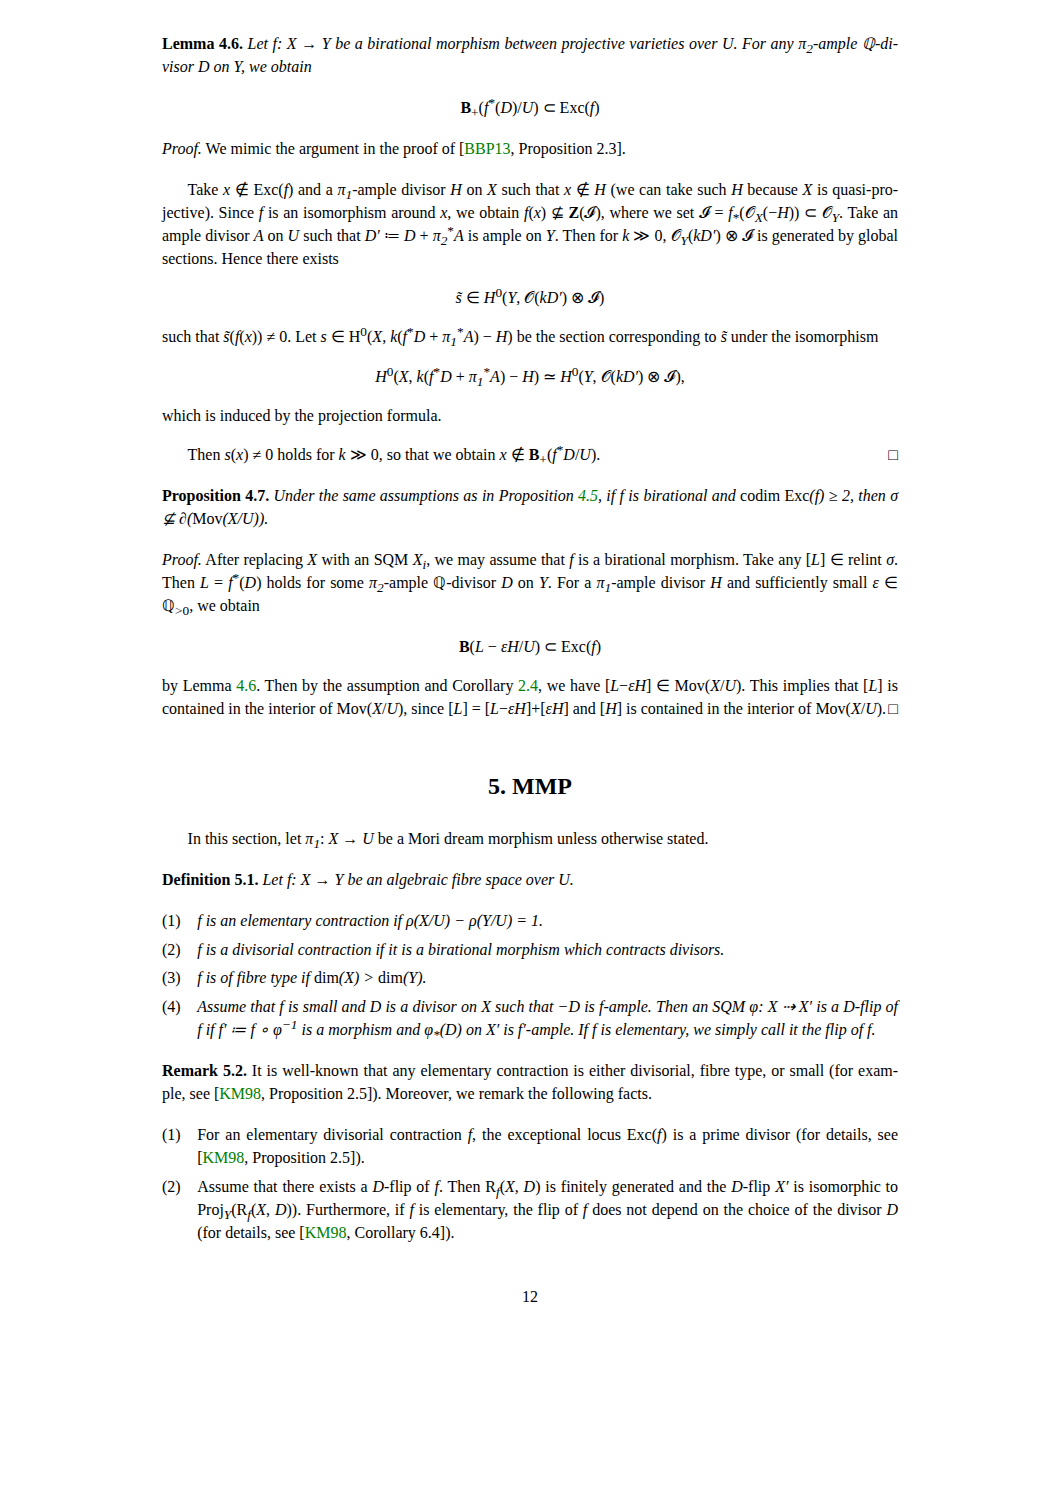Lemma 4.6. Let f: X → Y be a birational morphism between projective varieties over U. For any π2-ample ℚ-divisor D on Y, we obtain
B+(f*(D)/U) ⊂ Exc(f)
Proof. We mimic the argument in the proof of [BBP13, Proposition 2.3].
Take x ∉ Exc(f) and a π1-ample divisor H on X such that x ∉ H (we can take such H because X is quasi-projective). Since f is an isomorphism around x, we obtain f(x) ⊈ Z(𝓘), where we set 𝓘 = f*(𝒪X(−H)) ⊂ 𝒪Y. Take an ample divisor A on U such that D′ ≔ D + π2*A is ample on Y. Then for k ≫ 0, 𝒪Y(kD′) ⊗ 𝓘 is generated by global sections. Hence there exists
s̃ ∈ H0(Y, 𝒪(kD′) ⊗ 𝓘)
such that s̃(f(x)) ≠ 0. Let s ∈ H0(X, k(f*D + π1*A) − H) be the section corresponding to s̃ under the isomorphism
H0(X, k(f*D + π1*A) − H) ≃ H0(Y, 𝒪(kD′) ⊗ 𝓘),
which is induced by the projection formula.
Then s(x) ≠ 0 holds for k ≫ 0, so that we obtain x ∉ B+(f*D/U). □
Proposition 4.7. Under the same assumptions as in Proposition 4.5, if f is birational and codim Exc(f) ≥ 2, then σ ⊈ ∂(Mov(X/U)).
Proof. After replacing X with an SQM Xi, we may assume that f is a birational morphism. Take any [L] ∈ relint σ. Then L = f*(D) holds for some π2-ample ℚ-divisor D on Y. For a π1-ample divisor H and sufficiently small ε ∈ ℚ>0, we obtain
B(L − εH/U) ⊂ Exc(f)
by Lemma 4.6. Then by the assumption and Corollary 2.4, we have [L−εH] ∈ Mov(X/U). This implies that [L] is contained in the interior of Mov(X/U), since [L] = [L−εH]+[εH] and [H] is contained in the interior of Mov(X/U). □
5. MMP
In this section, let π1: X → U be a Mori dream morphism unless otherwise stated.
Definition 5.1. Let f: X → Y be an algebraic fibre space over U.
(1) f is an elementary contraction if ρ(X/U) − ρ(Y/U) = 1.
(2) f is a divisorial contraction if it is a birational morphism which contracts divisors.
(3) f is of fibre type if dim(X) > dim(Y).
(4) Assume that f is small and D is a divisor on X such that −D is f-ample. Then an SQM φ: X ⇢ X′ is a D-flip of f if f′ ≔ f ∘ φ−1 is a morphism and φ*(D) on X′ is f′-ample. If f is elementary, we simply call it the flip of f.
Remark 5.2. It is well-known that any elementary contraction is either divisorial, fibre type, or small (for example, see [KM98, Proposition 2.5]). Moreover, we remark the following facts.
(1) For an elementary divisorial contraction f, the exceptional locus Exc(f) is a prime divisor (for details, see [KM98, Proposition 2.5]).
(2) Assume that there exists a D-flip of f. Then Rf(X, D) is finitely generated and the D-flip X′ is isomorphic to ProjY(Rf(X, D)). Furthermore, if f is elementary, the flip of f does not depend on the choice of the divisor D (for details, see [KM98, Corollary 6.4]).
12